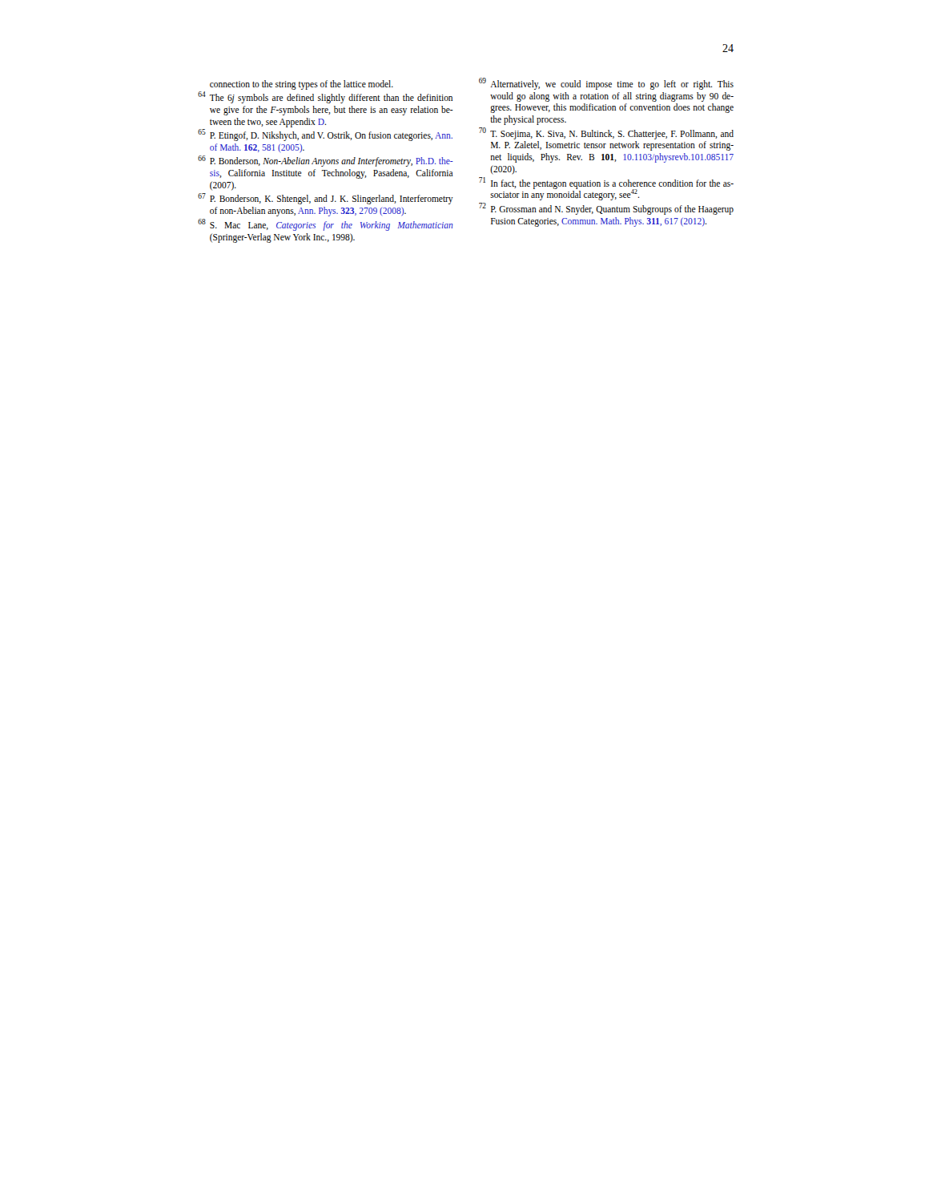24
connection to the string types of the lattice model.
64 The 6j symbols are defined slightly different than the definition we give for the F-symbols here, but there is an easy relation between the two, see Appendix D.
65 P. Etingof, D. Nikshych, and V. Ostrik, On fusion categories, Ann. of Math. 162, 581 (2005).
66 P. Bonderson, Non-Abelian Anyons and Interferometry, Ph.D. thesis, California Institute of Technology, Pasadena, California (2007).
67 P. Bonderson, K. Shtengel, and J. K. Slingerland, Interferometry of non-Abelian anyons, Ann. Phys. 323, 2709 (2008).
68 S. Mac Lane, Categories for the Working Mathematician (Springer-Verlag New York Inc., 1998).
69 Alternatively, we could impose time to go left or right. This would go along with a rotation of all string diagrams by 90 degrees. However, this modification of convention does not change the physical process.
70 T. Soejima, K. Siva, N. Bultinck, S. Chatterjee, F. Pollmann, and M. P. Zaletel, Isometric tensor network representation of string-net liquids, Phys. Rev. B 101, 10.1103/physrevb.101.085117 (2020).
71 In fact, the pentagon equation is a coherence condition for the associator in any monoidal category, see42.
72 P. Grossman and N. Snyder, Quantum Subgroups of the Haagerup Fusion Categories, Commun. Math. Phys. 311, 617 (2012).